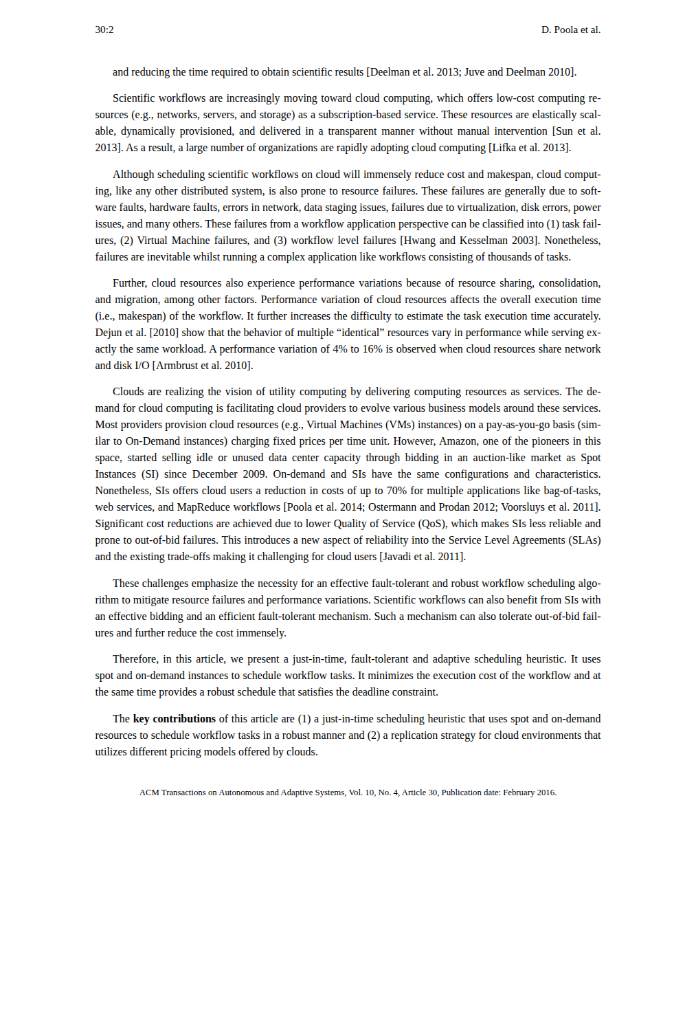30:2 D. Poola et al.
and reducing the time required to obtain scientific results [Deelman et al. 2013; Juve and Deelman 2010].
Scientific workflows are increasingly moving toward cloud computing, which offers low-cost computing resources (e.g., networks, servers, and storage) as a subscription-based service. These resources are elastically scalable, dynamically provisioned, and delivered in a transparent manner without manual intervention [Sun et al. 2013]. As a result, a large number of organizations are rapidly adopting cloud computing [Lifka et al. 2013].
Although scheduling scientific workflows on cloud will immensely reduce cost and makespan, cloud computing, like any other distributed system, is also prone to resource failures. These failures are generally due to software faults, hardware faults, errors in network, data staging issues, failures due to virtualization, disk errors, power issues, and many others. These failures from a workflow application perspective can be classified into (1) task failures, (2) Virtual Machine failures, and (3) workflow level failures [Hwang and Kesselman 2003]. Nonetheless, failures are inevitable whilst running a complex application like workflows consisting of thousands of tasks.
Further, cloud resources also experience performance variations because of resource sharing, consolidation, and migration, among other factors. Performance variation of cloud resources affects the overall execution time (i.e., makespan) of the workflow. It further increases the difficulty to estimate the task execution time accurately. Dejun et al. [2010] show that the behavior of multiple “identical” resources vary in performance while serving exactly the same workload. A performance variation of 4% to 16% is observed when cloud resources share network and disk I/O [Armbrust et al. 2010].
Clouds are realizing the vision of utility computing by delivering computing resources as services. The demand for cloud computing is facilitating cloud providers to evolve various business models around these services. Most providers provision cloud resources (e.g., Virtual Machines (VMs) instances) on a pay-as-you-go basis (similar to On-Demand instances) charging fixed prices per time unit. However, Amazon, one of the pioneers in this space, started selling idle or unused data center capacity through bidding in an auction-like market as Spot Instances (SI) since December 2009. On-demand and SIs have the same configurations and characteristics. Nonetheless, SIs offers cloud users a reduction in costs of up to 70% for multiple applications like bag-of-tasks, web services, and MapReduce workflows [Poola et al. 2014; Ostermann and Prodan 2012; Voorsluys et al. 2011]. Significant cost reductions are achieved due to lower Quality of Service (QoS), which makes SIs less reliable and prone to out-of-bid failures. This introduces a new aspect of reliability into the Service Level Agreements (SLAs) and the existing trade-offs making it challenging for cloud users [Javadi et al. 2011].
These challenges emphasize the necessity for an effective fault-tolerant and robust workflow scheduling algorithm to mitigate resource failures and performance variations. Scientific workflows can also benefit from SIs with an effective bidding and an efficient fault-tolerant mechanism. Such a mechanism can also tolerate out-of-bid failures and further reduce the cost immensely.
Therefore, in this article, we present a just-in-time, fault-tolerant and adaptive scheduling heuristic. It uses spot and on-demand instances to schedule workflow tasks. It minimizes the execution cost of the workflow and at the same time provides a robust schedule that satisfies the deadline constraint.
The key contributions of this article are (1) a just-in-time scheduling heuristic that uses spot and on-demand resources to schedule workflow tasks in a robust manner and (2) a replication strategy for cloud environments that utilizes different pricing models offered by clouds.
ACM Transactions on Autonomous and Adaptive Systems, Vol. 10, No. 4, Article 30, Publication date: February 2016.